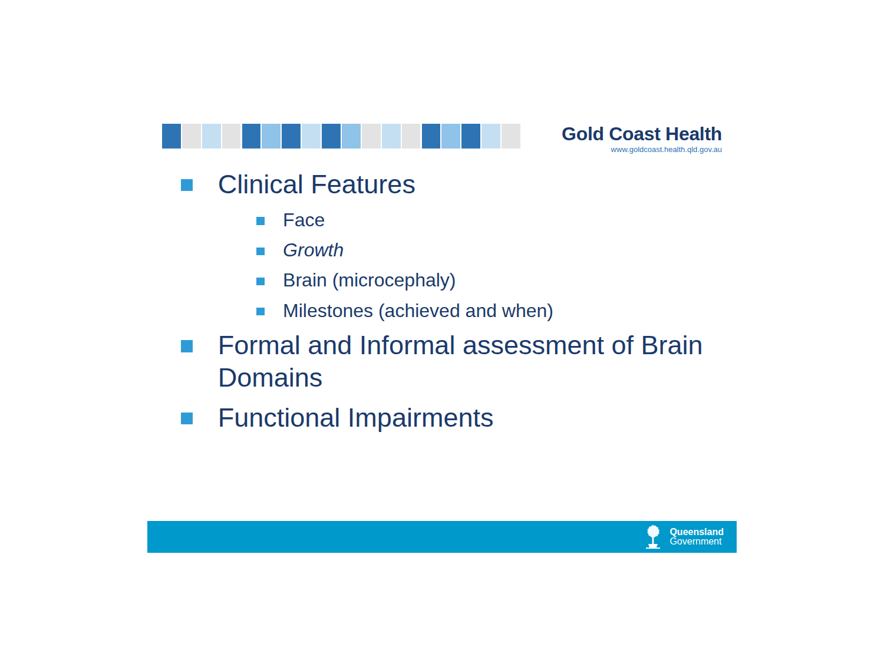Gold Coast Health
www.goldcoast.health.qld.gov.au
Clinical Features
Face
Growth
Brain (microcephaly)
Milestones (achieved and when)
Formal and Informal assessment of Brain Domains
Functional Impairments
Queensland Government